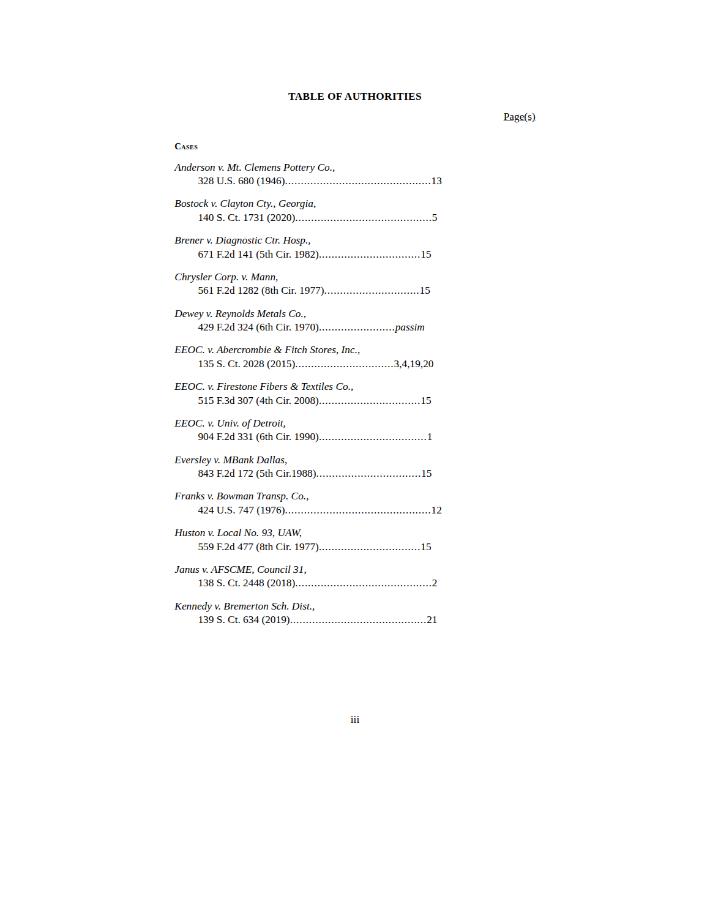TABLE OF AUTHORITIES
Page(s)
Cases
Anderson v. Mt. Clemens Pottery Co.,
328 U.S. 680 (1946).............................................. 13
Bostock v. Clayton Cty., Georgia,
140 S. Ct. 1731 (2020)........................................... 5
Brener v. Diagnostic Ctr. Hosp.,
671 F.2d 141 (5th Cir. 1982)................................ 15
Chrysler Corp. v. Mann,
561 F.2d 1282 (8th Cir. 1977).............................. 15
Dewey v. Reynolds Metals Co.,
429 F.2d 324 (6th Cir. 1970)........................ passim
EEOC. v. Abercrombie & Fitch Stores, Inc.,
135 S. Ct. 2028 (2015)............................... 3,4,19,20
EEOC. v. Firestone Fibers & Textiles Co.,
515 F.3d 307 (4th Cir. 2008)................................ 15
EEOC. v. Univ. of Detroit,
904 F.2d 331 (6th Cir. 1990).................................. 1
Eversley v. MBank Dallas,
843 F.2d 172 (5th Cir.1988)................................. 15
Franks v. Bowman Transp. Co.,
424 U.S. 747 (1976).............................................. 12
Huston v. Local No. 93, UAW,
559 F.2d 477 (8th Cir. 1977)................................ 15
Janus v. AFSCME, Council 31,
138 S. Ct. 2448 (2018)........................................... 2
Kennedy v. Bremerton Sch. Dist.,
139 S. Ct. 634 (2019)........................................... 21
iii